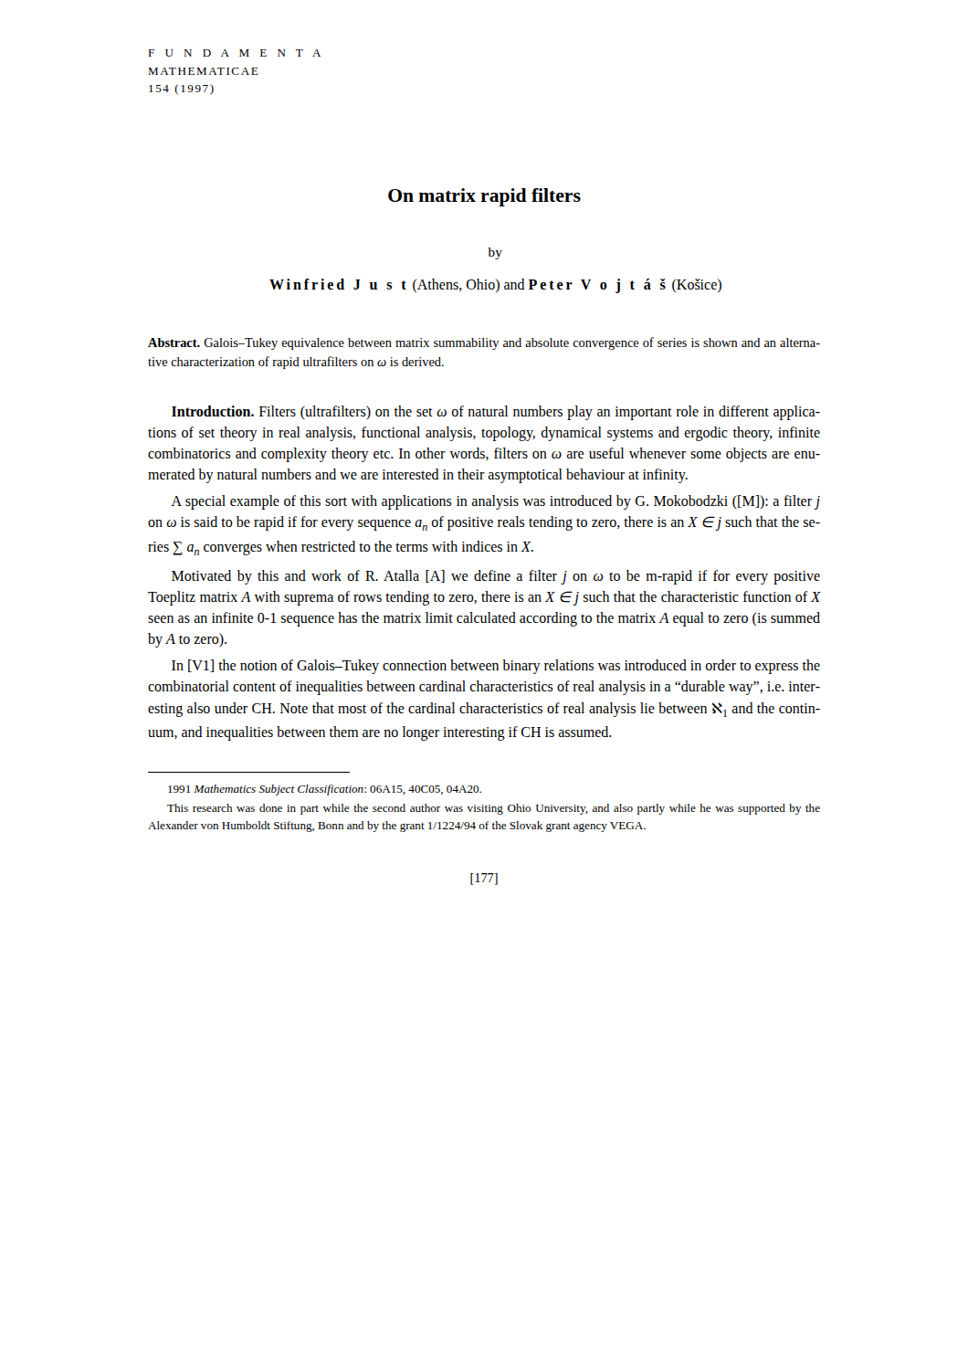F U N D A M E N T A
MATHEMATICAE
154 (1997)
On matrix rapid filters
by
Winfried J u s t (Athens, Ohio) and Peter V o j t á š (Košice)
Abstract. Galois–Tukey equivalence between matrix summability and absolute convergence of series is shown and an alternative characterization of rapid ultrafilters on ω is derived.
Introduction. Filters (ultrafilters) on the set ω of natural numbers play an important role in different applications of set theory in real analysis, functional analysis, topology, dynamical systems and ergodic theory, infinite combinatorics and complexity theory etc. In other words, filters on ω are useful whenever some objects are enumerated by natural numbers and we are interested in their asymptotical behaviour at infinity.
A special example of this sort with applications in analysis was introduced by G. Mokobodzki ([M]): a filter j on ω is said to be rapid if for every sequence an of positive reals tending to zero, there is an X ∈ j such that the series ∑ an converges when restricted to the terms with indices in X.
Motivated by this and work of R. Atalla [A] we define a filter j on ω to be m-rapid if for every positive Toeplitz matrix A with suprema of rows tending to zero, there is an X ∈ j such that the characteristic function of X seen as an infinite 0-1 sequence has the matrix limit calculated according to the matrix A equal to zero (is summed by A to zero).
In [V1] the notion of Galois–Tukey connection between binary relations was introduced in order to express the combinatorial content of inequalities between cardinal characteristics of real analysis in a “durable way”, i.e. interesting also under CH. Note that most of the cardinal characteristics of real analysis lie between ℵ1 and the continuum, and inequalities between them are no longer interesting if CH is assumed.
1991 Mathematics Subject Classification: 06A15, 40C05, 04A20.
This research was done in part while the second author was visiting Ohio University, and also partly while he was supported by the Alexander von Humboldt Stiftung, Bonn and by the grant 1/1224/94 of the Slovak grant agency VEGA.
[177]